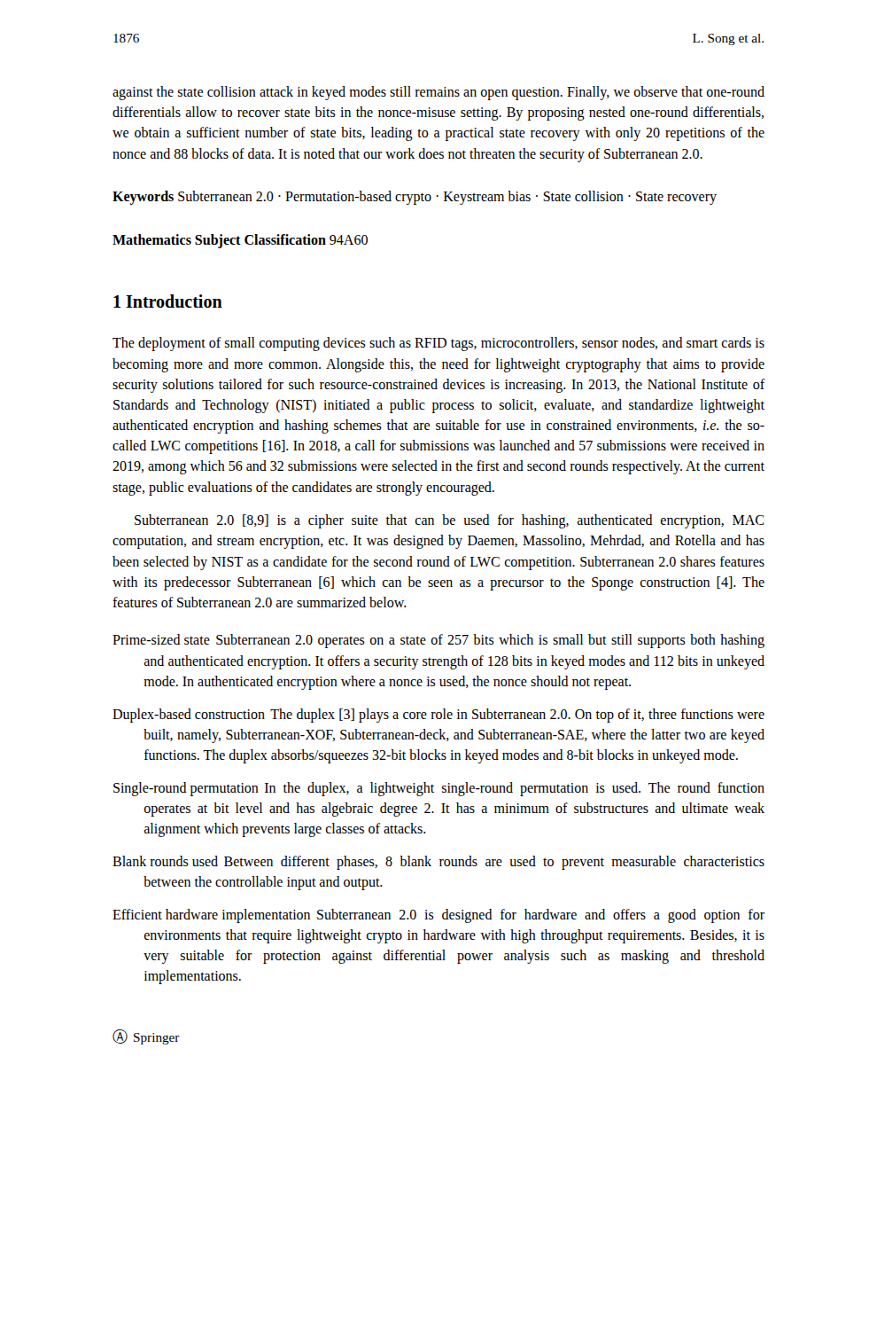1876 L. Song et al.
against the state collision attack in keyed modes still remains an open question. Finally, we observe that one-round differentials allow to recover state bits in the nonce-misuse setting. By proposing nested one-round differentials, we obtain a sufficient number of state bits, leading to a practical state recovery with only 20 repetitions of the nonce and 88 blocks of data. It is noted that our work does not threaten the security of Subterranean 2.0.
Keywords Subterranean 2.0 · Permutation-based crypto · Keystream bias · State collision · State recovery
Mathematics Subject Classification 94A60
1 Introduction
The deployment of small computing devices such as RFID tags, microcontrollers, sensor nodes, and smart cards is becoming more and more common. Alongside this, the need for lightweight cryptography that aims to provide security solutions tailored for such resource-constrained devices is increasing. In 2013, the National Institute of Standards and Technology (NIST) initiated a public process to solicit, evaluate, and standardize lightweight authenticated encryption and hashing schemes that are suitable for use in constrained environments, i.e. the so-called LWC competitions [16]. In 2018, a call for submissions was launched and 57 submissions were received in 2019, among which 56 and 32 submissions were selected in the first and second rounds respectively. At the current stage, public evaluations of the candidates are strongly encouraged.
Subterranean 2.0 [8,9] is a cipher suite that can be used for hashing, authenticated encryption, MAC computation, and stream encryption, etc. It was designed by Daemen, Massolino, Mehrdad, and Rotella and has been selected by NIST as a candidate for the second round of LWC competition. Subterranean 2.0 shares features with its predecessor Subterranean [6] which can be seen as a precursor to the Sponge construction [4]. The features of Subterranean 2.0 are summarized below.
Prime-sized state
Subterranean 2.0 operates on a state of 257 bits which is small but still supports both hashing and authenticated encryption. It offers a security strength of 128 bits in keyed modes and 112 bits in unkeyed mode. In authenticated encryption where a nonce is used, the nonce should not repeat.
Duplex-based construction
The duplex [3] plays a core role in Subterranean 2.0. On top of it, three functions were built, namely, Subterranean-XOF, Subterranean-deck, and Subterranean-SAE, where the latter two are keyed functions. The duplex absorbs/squeezes 32-bit blocks in keyed modes and 8-bit blocks in unkeyed mode.
Single-round permutation
In the duplex, a lightweight single-round permutation is used. The round function operates at bit level and has algebraic degree 2. It has a minimum of substructures and ultimate weak alignment which prevents large classes of attacks.
Blank rounds used
Between different phases, 8 blank rounds are used to prevent measurable characteristics between the controllable input and output.
Efficient hardware implementation
Subterranean 2.0 is designed for hardware and offers a good option for environments that require lightweight crypto in hardware with high throughput requirements. Besides, it is very suitable for protection against differential power analysis such as masking and threshold implementations.
Ⓐ Springer